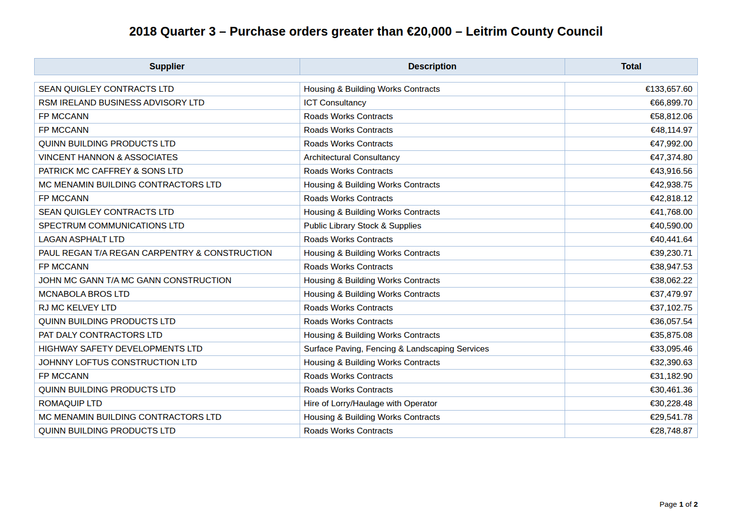2018 Quarter 3 – Purchase orders greater than €20,000 – Leitrim County Council
| Supplier | Description | Total |
| --- | --- | --- |
| SEAN QUIGLEY CONTRACTS LTD | Housing & Building Works Contracts | €133,657.60 |
| RSM IRELAND BUSINESS ADVISORY LTD | ICT Consultancy | €66,899.70 |
| FP MCCANN | Roads Works Contracts | €58,812.06 |
| FP MCCANN | Roads Works Contracts | €48,114.97 |
| QUINN BUILDING PRODUCTS LTD | Roads Works Contracts | €47,992.00 |
| VINCENT HANNON & ASSOCIATES | Architectural Consultancy | €47,374.80 |
| PATRICK MC CAFFREY & SONS LTD | Roads Works Contracts | €43,916.56 |
| MC MENAMIN BUILDING CONTRACTORS LTD | Housing & Building Works Contracts | €42,938.75 |
| FP MCCANN | Roads Works Contracts | €42,818.12 |
| SEAN QUIGLEY CONTRACTS LTD | Housing & Building Works Contracts | €41,768.00 |
| SPECTRUM COMMUNICATIONS LTD | Public Library Stock & Supplies | €40,590.00 |
| LAGAN ASPHALT LTD | Roads Works Contracts | €40,441.64 |
| PAUL REGAN T/A REGAN CARPENTRY & CONSTRUCTION | Housing & Building Works Contracts | €39,230.71 |
| FP MCCANN | Roads Works Contracts | €38,947.53 |
| JOHN MC GANN T/A MC GANN CONSTRUCTION | Housing & Building Works Contracts | €38,062.22 |
| MCNABOLA BROS LTD | Housing & Building Works Contracts | €37,479.97 |
| RJ MC KELVEY LTD | Roads Works Contracts | €37,102.75 |
| QUINN BUILDING PRODUCTS LTD | Roads Works Contracts | €36,057.54 |
| PAT DALY CONTRACTORS LTD | Housing & Building Works Contracts | €35,875.08 |
| HIGHWAY SAFETY DEVELOPMENTS LTD | Surface Paving, Fencing & Landscaping Services | €33,095.46 |
| JOHNNY LOFTUS CONSTRUCTION LTD | Housing & Building Works Contracts | €32,390.63 |
| FP MCCANN | Roads Works Contracts | €31,182.90 |
| QUINN BUILDING PRODUCTS LTD | Roads Works Contracts | €30,461.36 |
| ROMAQUIP LTD | Hire of Lorry/Haulage with Operator | €30,228.48 |
| MC MENAMIN BUILDING CONTRACTORS LTD | Housing & Building Works Contracts | €29,541.78 |
| QUINN BUILDING PRODUCTS LTD | Roads Works Contracts | €28,748.87 |
Page 1 of 2